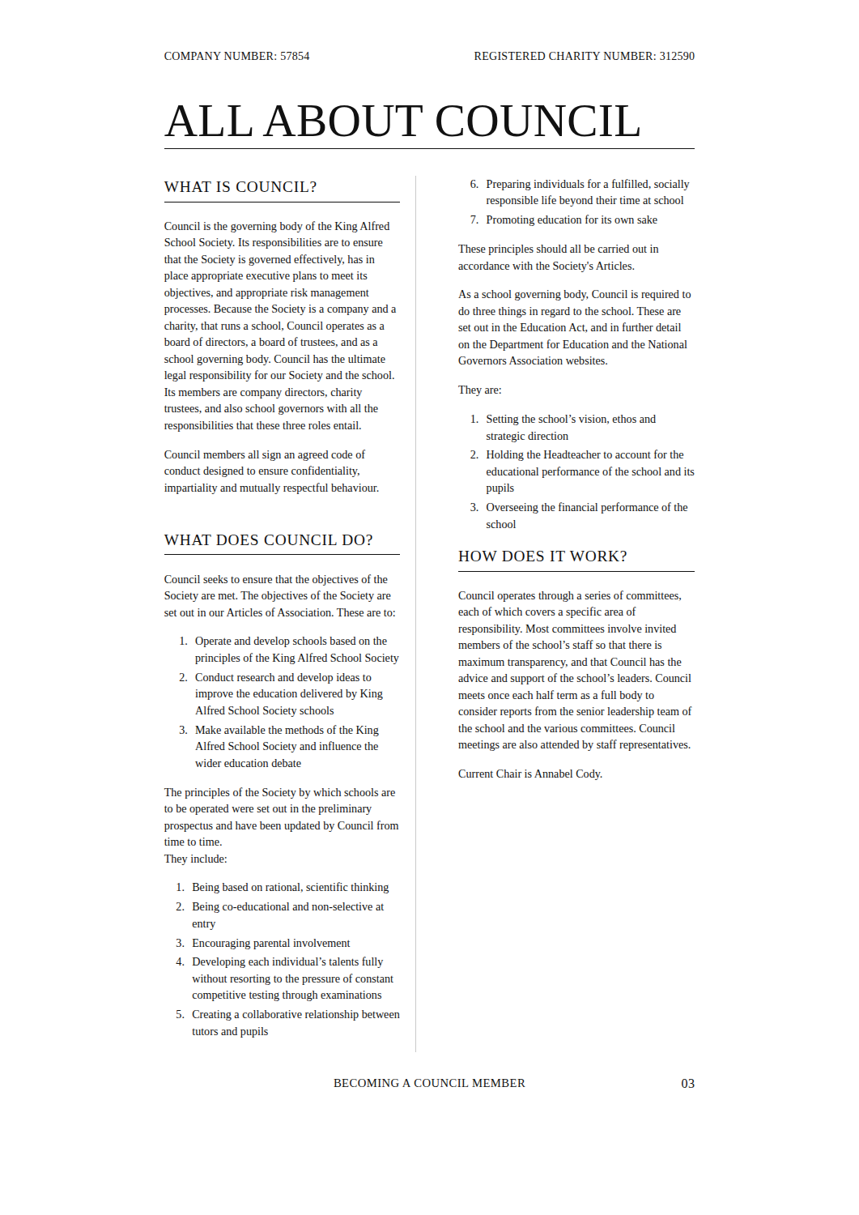COMPANY NUMBER: 57854 REGISTERED CHARITY NUMBER: 312590
ALL ABOUT COUNCIL
WHAT IS COUNCIL?
Council is the governing body of the King Alfred School Society. Its responsibilities are to ensure that the Society is governed effectively, has in place appropriate executive plans to meet its objectives, and appropriate risk management processes. Because the Society is a company and a charity, that runs a school, Council operates as a board of directors, a board of trustees, and as a school governing body. Council has the ultimate legal responsibility for our Society and the school. Its members are company directors, charity trustees, and also school governors with all the responsibilities that these three roles entail.
Council members all sign an agreed code of conduct designed to ensure confidentiality, impartiality and mutually respectful behaviour.
WHAT DOES COUNCIL DO?
Council seeks to ensure that the objectives of the Society are met. The objectives of the Society are set out in our Articles of Association. These are to:
Operate and develop schools based on the principles of the King Alfred School Society
Conduct research and develop ideas to improve the education delivered by King Alfred School Society schools
Make available the methods of the King Alfred School Society and influence the wider education debate
The principles of the Society by which schools are to be operated were set out in the preliminary prospectus and have been updated by Council from time to time.
They include:
Being based on rational, scientific thinking
Being co-educational and non-selective at entry
Encouraging parental involvement
Developing each individual’s talents fully without resorting to the pressure of constant competitive testing through examinations
Creating a collaborative relationship between tutors and pupils
Preparing individuals for a fulfilled, socially responsible life beyond their time at school
Promoting education for its own sake
These principles should all be carried out in accordance with the Society's Articles.
As a school governing body, Council is required to do three things in regard to the school. These are set out in the Education Act, and in further detail on the Department for Education and the National Governors Association websites.
They are:
Setting the school’s vision, ethos and strategic direction
Holding the Headteacher to account for the educational performance of the school and its pupils
Overseeing the financial performance of the school
HOW DOES IT WORK?
Council operates through a series of committees, each of which covers a specific area of responsibility. Most committees involve invited members of the school’s staff so that there is maximum transparency, and that Council has the advice and support of the school’s leaders. Council meets once each half term as a full body to consider reports from the senior leadership team of the school and the various committees. Council meetings are also attended by staff representatives.
Current Chair is Annabel Cody.
BECOMING A COUNCIL MEMBER 03